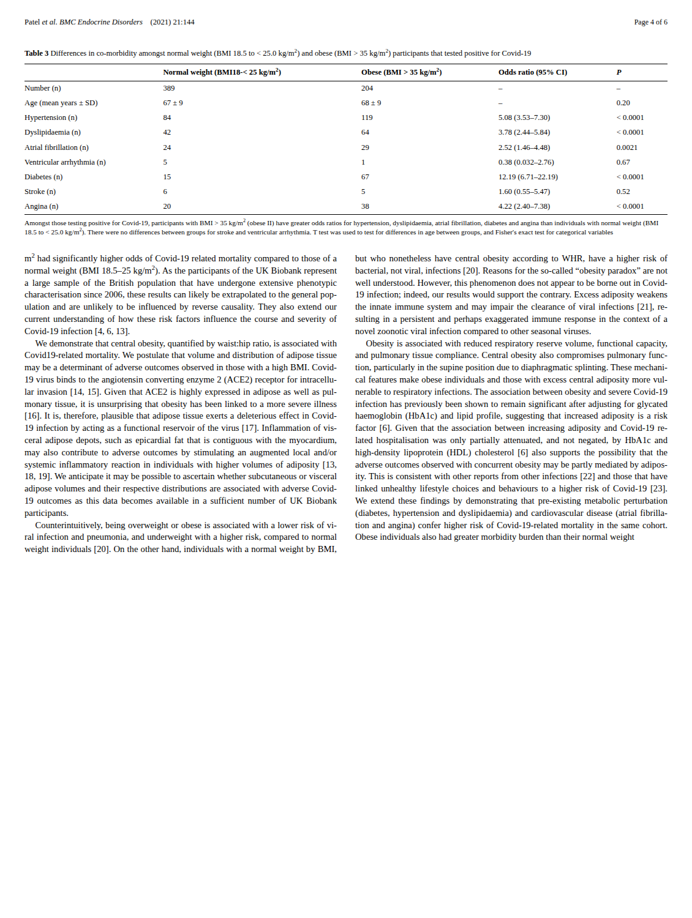Patel et al. BMC Endocrine Disorders (2021) 21:144
Page 4 of 6
Table 3 Differences in co-morbidity amongst normal weight (BMI 18.5 to < 25.0 kg/m2) and obese (BMI > 35 kg/m2) participants that tested positive for Covid-19
| | Normal weight (BMI18-< 25 kg/m 2 ) | Obese (BMI > 35 kg/m 2 ) | Odds ratio (95% CI) | P |
| --- | --- | --- | --- | --- |
| Number (n) | 389 | 204 | – | – |
| Age (mean years ± SD) | 67 ± 9 | 68 ± 9 | – | 0.20 |
| Hypertension (n) | 84 | 119 | 5.08 (3.53–7.30) | < 0.0001 |
| Dyslipidaemia (n) | 42 | 64 | 3.78 (2.44–5.84) | < 0.0001 |
| Atrial fibrillation (n) | 24 | 29 | 2.52 (1.46–4.48) | 0.0021 |
| Ventricular arrhythmia (n) | 5 | 1 | 0.38 (0.032–2.76) | 0.67 |
| Diabetes (n) | 15 | 67 | 12.19 (6.71–22.19) | < 0.0001 |
| Stroke (n) | 6 | 5 | 1.60 (0.55–5.47) | 0.52 |
| Angina (n) | 20 | 38 | 4.22 (2.40–7.38) | < 0.0001 |
Amongst those testing positive for Covid-19, participants with BMI > 35 kg/m2 (obese II) have greater odds ratios for hypertension, dyslipidaemia, atrial fibrillation, diabetes and angina than individuals with normal weight (BMI 18.5 to < 25.0 kg/m2). There were no differences between groups for stroke and ventricular arrhythmia. T test was used to test for differences in age between groups, and Fisher's exact test for categorical variables
m2 had significantly higher odds of Covid-19 related mortality compared to those of a normal weight (BMI 18.5–25 kg/m2). As the participants of the UK Biobank represent a large sample of the British population that have undergone extensive phenotypic characterisation since 2006, these results can likely be extrapolated to the general population and are unlikely to be influenced by reverse causality. They also extend our current understanding of how these risk factors influence the course and severity of Covid-19 infection [4, 6, 13].
We demonstrate that central obesity, quantified by waist:hip ratio, is associated with Covid19-related mortality. We postulate that volume and distribution of adipose tissue may be a determinant of adverse outcomes observed in those with a high BMI. Covid-19 virus binds to the angiotensin converting enzyme 2 (ACE2) receptor for intracellular invasion [14, 15]. Given that ACE2 is highly expressed in adipose as well as pulmonary tissue, it is unsurprising that obesity has been linked to a more severe illness [16]. It is, therefore, plausible that adipose tissue exerts a deleterious effect in Covid-19 infection by acting as a functional reservoir of the virus [17]. Inflammation of visceral adipose depots, such as epicardial fat that is contiguous with the myocardium, may also contribute to adverse outcomes by stimulating an augmented local and/or systemic inflammatory reaction in individuals with higher volumes of adiposity [13, 18, 19]. We anticipate it may be possible to ascertain whether subcutaneous or visceral adipose volumes and their respective distributions are associated with adverse Covid-19 outcomes as this data becomes available in a sufficient number of UK Biobank participants.
Counterintuitively, being overweight or obese is associated with a lower risk of viral infection and pneumonia, and underweight with a higher risk, compared to normal weight individuals [20]. On the other hand, individuals with a normal weight by BMI, but who nonetheless have central obesity according to WHR, have a higher risk of bacterial, not viral, infections [20]. Reasons for the so-called “obesity paradox” are not well understood. However, this phenomenon does not appear to be borne out in Covid-19 infection; indeed, our results would support the contrary. Excess adiposity weakens the innate immune system and may impair the clearance of viral infections [21], resulting in a persistent and perhaps exaggerated immune response in the context of a novel zoonotic viral infection compared to other seasonal viruses.
Obesity is associated with reduced respiratory reserve volume, functional capacity, and pulmonary tissue compliance. Central obesity also compromises pulmonary function, particularly in the supine position due to diaphragmatic splinting. These mechanical features make obese individuals and those with excess central adiposity more vulnerable to respiratory infections. The association between obesity and severe Covid-19 infection has previously been shown to remain significant after adjusting for glycated haemoglobin (HbA1c) and lipid profile, suggesting that increased adiposity is a risk factor [6]. Given that the association between increasing adiposity and Covid-19 related hospitalisation was only partially attenuated, and not negated, by HbA1c and high-density lipoprotein (HDL) cholesterol [6] also supports the possibility that the adverse outcomes observed with concurrent obesity may be partly mediated by adiposity. This is consistent with other reports from other infections [22] and those that have linked unhealthy lifestyle choices and behaviours to a higher risk of Covid-19 [23]. We extend these findings by demonstrating that pre-existing metabolic perturbation (diabetes, hypertension and dyslipidaemia) and cardiovascular disease (atrial fibrillation and angina) confer higher risk of Covid-19-related mortality in the same cohort. Obese individuals also had greater morbidity burden than their normal weight